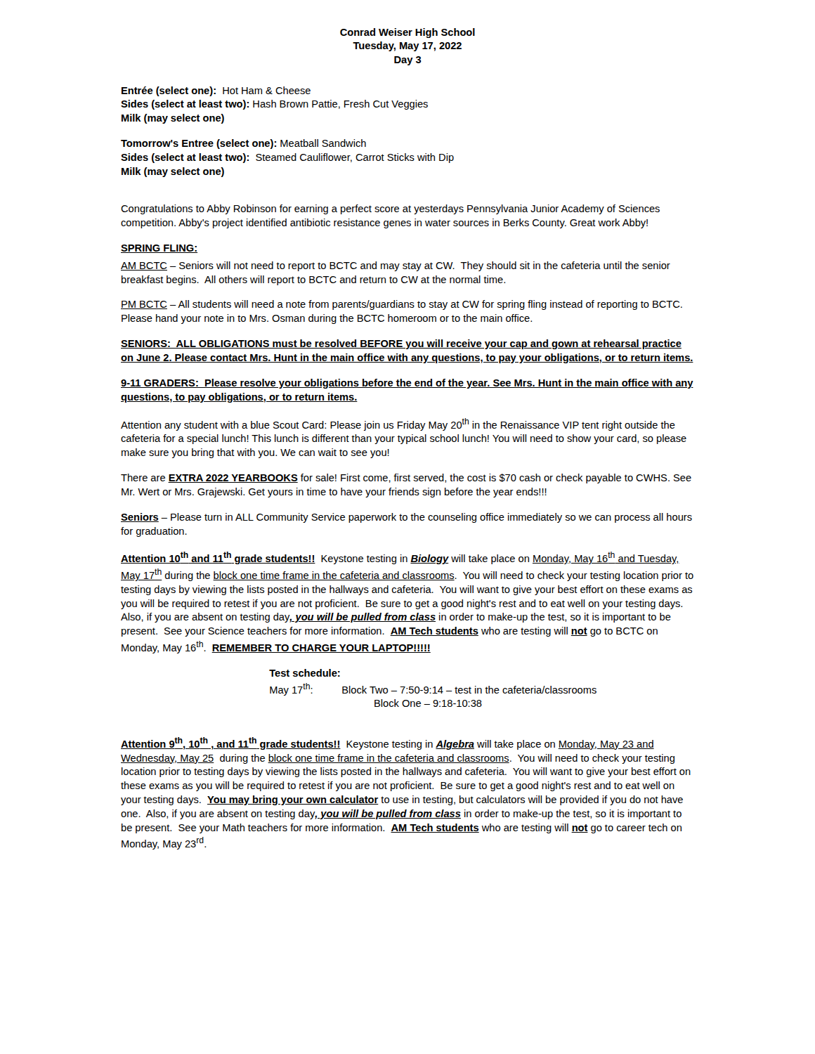Conrad Weiser High School
Tuesday, May 17, 2022
Day 3
Entrée (select one): Hot Ham & Cheese
Sides (select at least two): Hash Brown Pattie, Fresh Cut Veggies
Milk (may select one)
Tomorrow's Entree (select one): Meatball Sandwich
Sides (select at least two): Steamed Cauliflower, Carrot Sticks with Dip
Milk (may select one)
Congratulations to Abby Robinson for earning a perfect score at yesterdays Pennsylvania Junior Academy of Sciences competition. Abby's project identified antibiotic resistance genes in water sources in Berks County. Great work Abby!
SPRING FLING:
AM BCTC – Seniors will not need to report to BCTC and may stay at CW. They should sit in the cafeteria until the senior breakfast begins. All others will report to BCTC and return to CW at the normal time.
PM BCTC – All students will need a note from parents/guardians to stay at CW for spring fling instead of reporting to BCTC. Please hand your note in to Mrs. Osman during the BCTC homeroom or to the main office.
SENIORS: ALL OBLIGATIONS must be resolved BEFORE you will receive your cap and gown at rehearsal practice on June 2. Please contact Mrs. Hunt in the main office with any questions, to pay your obligations, or to return items.
9-11 GRADERS: Please resolve your obligations before the end of the year. See Mrs. Hunt in the main office with any questions, to pay obligations, or to return items.
Attention any student with a blue Scout Card: Please join us Friday May 20th in the Renaissance VIP tent right outside the cafeteria for a special lunch! This lunch is different than your typical school lunch! You will need to show your card, so please make sure you bring that with you. We can wait to see you!
There are EXTRA 2022 YEARBOOKS for sale! First come, first served, the cost is $70 cash or check payable to CWHS. See Mr. Wert or Mrs. Grajewski. Get yours in time to have your friends sign before the year ends!!!
Seniors – Please turn in ALL Community Service paperwork to the counseling office immediately so we can process all hours for graduation.
Attention 10th and 11th grade students!! Keystone testing in Biology will take place on Monday, May 16th and Tuesday, May 17th during the block one time frame in the cafeteria and classrooms. You will need to check your testing location prior to testing days by viewing the lists posted in the hallways and cafeteria. You will want to give your best effort on these exams as you will be required to retest if you are not proficient. Be sure to get a good night's rest and to eat well on your testing days. Also, if you are absent on testing day, you will be pulled from class in order to make-up the test, so it is important to be present. See your Science teachers for more information. AM Tech students who are testing will not go to BCTC on Monday, May 16th. REMEMBER TO CHARGE YOUR LAPTOP!!!!!
Test schedule:
May 17th: Block Two – 7:50-9:14 – test in the cafeteria/classrooms
Block One – 9:18-10:38
Attention 9th, 10th , and 11th grade students!! Keystone testing in Algebra will take place on Monday, May 23 and Wednesday, May 25 during the block one time frame in the cafeteria and classrooms. You will need to check your testing location prior to testing days by viewing the lists posted in the hallways and cafeteria. You will want to give your best effort on these exams as you will be required to retest if you are not proficient. Be sure to get a good night's rest and to eat well on your testing days. You may bring your own calculator to use in testing, but calculators will be provided if you do not have one. Also, if you are absent on testing day, you will be pulled from class in order to make-up the test, so it is important to be present. See your Math teachers for more information. AM Tech students who are testing will not go to career tech on Monday, May 23rd.